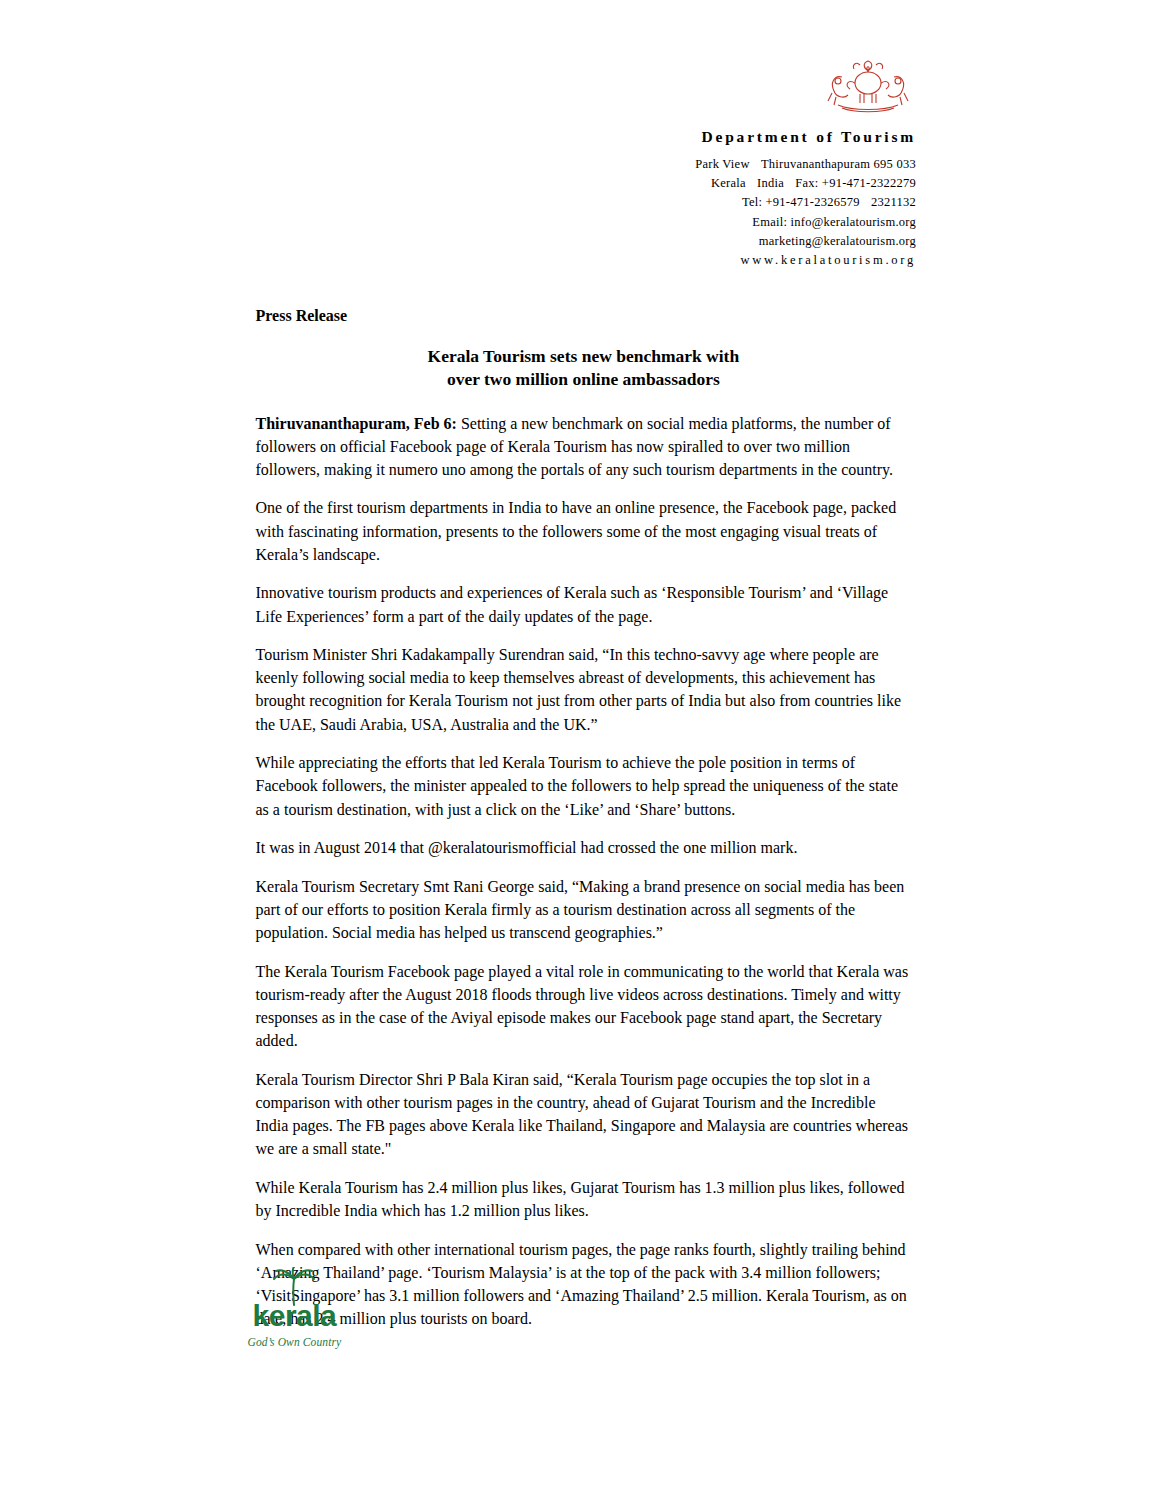Department of Tourism
Park View Thiruvananthapuram 695 033
Kerala India Fax: +91-471-2322279
Tel: +91-471-2326579 2321132
Email: info@keralatourism.org
marketing@keralatourism.org
www.keralatourism.org
Press Release
Kerala Tourism sets new benchmark with
over two million online ambassadors
Thiruvananthapuram, Feb 6: Setting a new benchmark on social media platforms, the number of followers on official Facebook page of Kerala Tourism has now spiralled to over two million followers, making it numero uno among the portals of any such tourism departments in the country.
One of the first tourism departments in India to have an online presence, the Facebook page, packed with fascinating information, presents to the followers some of the most engaging visual treats of Kerala’s landscape.
Innovative tourism products and experiences of Kerala such as ‘Responsible Tourism’ and ‘Village Life Experiences’ form a part of the daily updates of the page.
Tourism Minister Shri Kadakampally Surendran said, “In this techno-savvy age where people are keenly following social media to keep themselves abreast of developments, this achievement has brought recognition for Kerala Tourism not just from other parts of India but also from countries like the UAE, Saudi Arabia, USA, Australia and the UK.”
While appreciating the efforts that led Kerala Tourism to achieve the pole position in terms of Facebook followers, the minister appealed to the followers to help spread the uniqueness of the state as a tourism destination, with just a click on the ‘Like’ and ‘Share’ buttons.
It was in August 2014 that @keralatourismofficial had crossed the one million mark.
Kerala Tourism Secretary Smt Rani George said, “Making a brand presence on social media has been part of our efforts to position Kerala firmly as a tourism destination across all segments of the population. Social media has helped us transcend geographies.”
The Kerala Tourism Facebook page played a vital role in communicating to the world that Kerala was tourism-ready after the August 2018 floods through live videos across destinations. Timely and witty responses as in the case of the Aviyal episode makes our Facebook page stand apart, the Secretary added.
Kerala Tourism Director Shri P Bala Kiran said, “Kerala Tourism page occupies the top slot in a comparison with other tourism pages in the country, ahead of Gujarat Tourism and the Incredible India pages. The FB pages above Kerala like Thailand, Singapore and Malaysia are countries whereas we are a small state."
While Kerala Tourism has 2.4 million plus likes, Gujarat Tourism has 1.3 million plus likes, followed by Incredible India which has 1.2 million plus likes.
When compared with other international tourism pages, the page ranks fourth, slightly trailing behind ‘Amazing Thailand’ page. ‘Tourism Malaysia’ is at the top of the pack with 3.4 million followers; ‘VisitSingapore’ has 3.1 million followers and ‘Amazing Thailand’ 2.5 million. Kerala Tourism, as on date, has 2.4 million plus tourists on board.
kerala
God’s Own Country